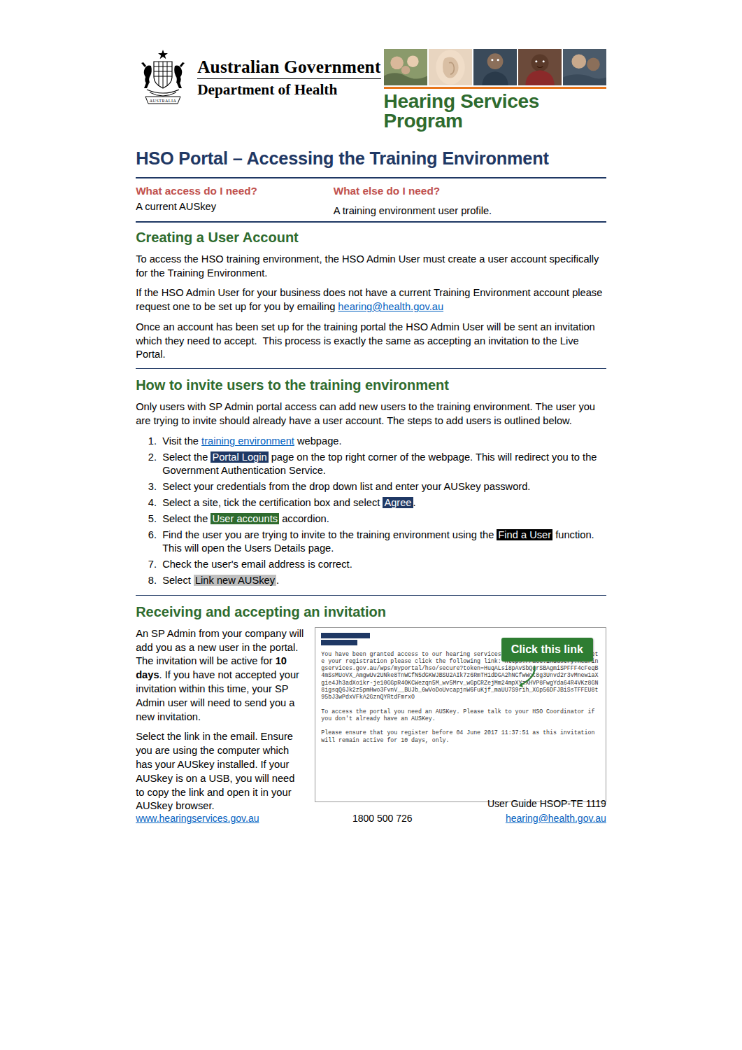AUSTRALIA
Australian Government
Department of Health
Hearing Services Program
HSO Portal – Accessing the Training Environment
| What access do I need? A current AUSkey | What else do I need? A training environment user profile. |
Creating a User Account
To access the HSO training environment, the HSO Admin User must create a user account specifically for the Training Environment.
If the HSO Admin User for your business does not have a current Training Environment account please request one to be set up for you by emailing hearing@health.gov.au
Once an account has been set up for the training portal the HSO Admin User will be sent an invitation which they need to accept. This process is exactly the same as accepting an invitation to the Live Portal.
How to invite users to the training environment
Only users with SP Admin portal access can add new users to the training environment. The user you are trying to invite should already have a user account. The steps to add users is outlined below.
Visit the training environment webpage.
Select the Portal Login page on the top right corner of the webpage. This will redirect you to the Government Authentication Service.
Select your credentials from the drop down list and enter your AUSkey password.
Select a site, tick the certification box and select Agree.
Select the User accounts accordion.
Find the user you are trying to invite to the training environment using the Find a User function. This will open the Users Details page.
Check the user's email address is correct.
Select Link new AUSkey.
Receiving and accepting an invitation
An SP Admin from your company will add you as a new user in the portal. The invitation will be active for 10 days. If you have not accepted your invitation within this time, your SP Admin user will need to send you a new invitation.
Select the link in the email. Ensure you are using the computer which has your AUSkey installed. If your AUSkey is on a USB, you will need to copy the link and open it in your AUSkey browser.
Click this link
You have been granted access to our hearing services portal. In order to complete your registration please click the following link: https://acc.industry.hearingservices.gov.au/wps/myportal/hso/secure?token=HuqALsi8pAvSbQqrSBAgmiSPFFF4cFeqB4mSsMUoVX_AmgwUv2UNke8TnWCfN5dGKWJBSU2AIk7z6RmTH1dDGA2hNCfwWot8g3Unvd2r3vMnew1aXgie4Jh3adXo1kr-je10GGpR4OKCWezqn5M_wv5Mrv_wGpCRZejMm24mpXYzXHVP8FwgYda64R4VKz8GN8igsqQ6Jk2z5pmHwo3FvnV__BUJb_6wVoDoUvcapjnW6FuKjf_maUU7S9rih_XGp56DFJBiSsTFFEU8t95bJ3wPdxVFkA2GznQYRtdFmrxO
To access the portal you need an AUSKey. Please talk to your HSO Coordinator if you don't already have an AUSKey.
Please ensure that you register before 04 June 2017 11:37:51 as this invitation will remain active for 10 days, only.
User Guide HSOP-TE 1119
www.hearingservices.gov.au
1800 500 726
hearing@health.gov.au